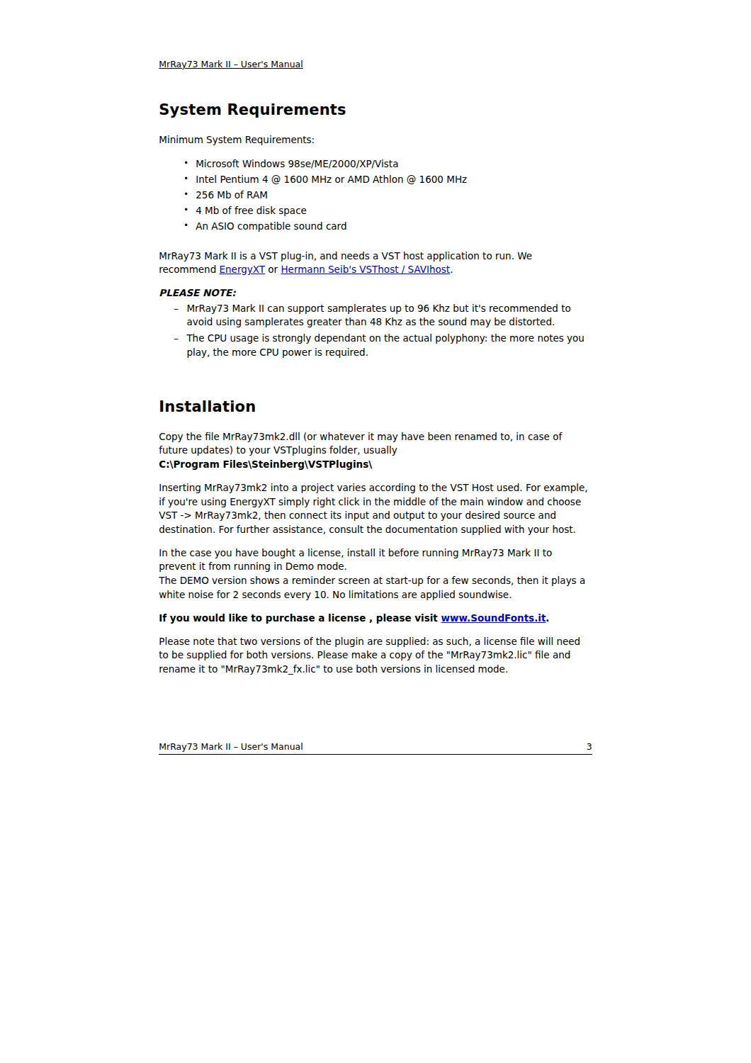MrRay73 Mark II – User's Manual
System Requirements
Minimum System Requirements:
Microsoft Windows 98se/ME/2000/XP/Vista
Intel Pentium 4 @ 1600 MHz or AMD Athlon @ 1600 MHz
256 Mb of RAM
4 Mb of free disk space
An ASIO compatible sound card
MrRay73 Mark II is a VST plug-in, and needs a VST host application to run. We recommend EnergyXT or Hermann Seib's VSThost / SAVIhost.
PLEASE NOTE:
MrRay73 Mark II can support samplerates up to 96 Khz but it's recommended to avoid using samplerates greater than 48 Khz as the sound may be distorted.
The CPU usage is strongly dependant on the actual polyphony: the more notes you play, the more CPU power is required.
Installation
Copy the file MrRay73mk2.dll (or whatever it may have been renamed to, in case of future updates) to your VSTplugins folder, usually
C:\Program Files\Steinberg\VSTPlugins\
Inserting MrRay73mk2 into a project varies according to the VST Host used. For example, if you're using EnergyXT simply right click in the middle of the main window and choose VST -> MrRay73mk2, then connect its input and output to your desired source and destination. For further assistance, consult the documentation supplied with your host.
In the case you have bought a license, install it before running MrRay73 Mark II to prevent it from running in Demo mode.
The DEMO version shows a reminder screen at start-up for a few seconds, then it plays a white noise for 2 seconds every 10. No limitations are applied soundwise.
If you would like to purchase a license , please visit www.SoundFonts.it.
Please note that two versions of the plugin are supplied: as such, a license file will need to be supplied for both versions. Please make a copy of the "MrRay73mk2.lic" file and rename it to "MrRay73mk2_fx.lic" to use both versions in licensed mode.
MrRay73 Mark II – User's Manual 3